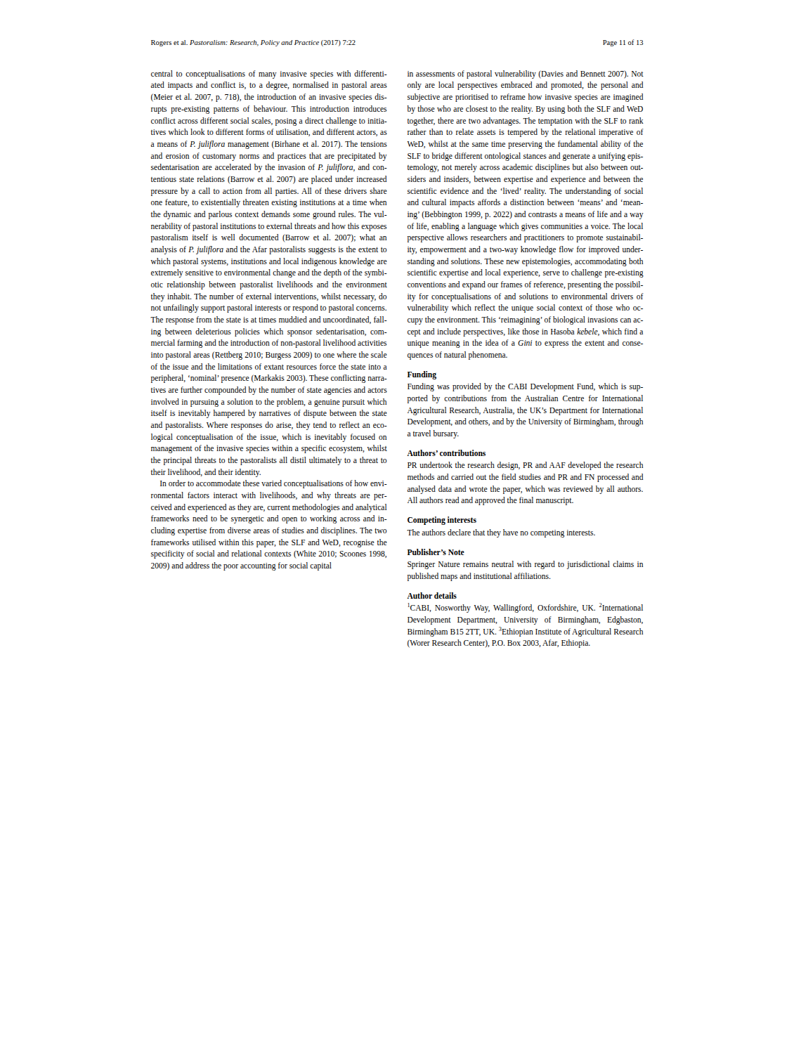Rogers et al. Pastoralism: Research, Policy and Practice (2017) 7:22
Page 11 of 13
central to conceptualisations of many invasive species with differentiated impacts and conflict is, to a degree, normalised in pastoral areas (Meier et al. 2007, p. 718), the introduction of an invasive species disrupts pre-existing patterns of behaviour. This introduction introduces conflict across different social scales, posing a direct challenge to initiatives which look to different forms of utilisation, and different actors, as a means of P. juliflora management (Birhane et al. 2017). The tensions and erosion of customary norms and practices that are precipitated by sedentarisation are accelerated by the invasion of P. juliflora, and contentious state relations (Barrow et al. 2007) are placed under increased pressure by a call to action from all parties. All of these drivers share one feature, to existentially threaten existing institutions at a time when the dynamic and parlous context demands some ground rules. The vulnerability of pastoral institutions to external threats and how this exposes pastoralism itself is well documented (Barrow et al. 2007); what an analysis of P. juliflora and the Afar pastoralists suggests is the extent to which pastoral systems, institutions and local indigenous knowledge are extremely sensitive to environmental change and the depth of the symbiotic relationship between pastoralist livelihoods and the environment they inhabit. The number of external interventions, whilst necessary, do not unfailingly support pastoral interests or respond to pastoral concerns. The response from the state is at times muddied and uncoordinated, falling between deleterious policies which sponsor sedentarisation, commercial farming and the introduction of non-pastoral livelihood activities into pastoral areas (Rettberg 2010; Burgess 2009) to one where the scale of the issue and the limitations of extant resources force the state into a peripheral, ‘nominal’ presence (Markakis 2003). These conflicting narratives are further compounded by the number of state agencies and actors involved in pursuing a solution to the problem, a genuine pursuit which itself is inevitably hampered by narratives of dispute between the state and pastoralists. Where responses do arise, they tend to reflect an ecological conceptualisation of the issue, which is inevitably focused on management of the invasive species within a specific ecosystem, whilst the principal threats to the pastoralists all distil ultimately to a threat to their livelihood, and their identity.
In order to accommodate these varied conceptualisations of how environmental factors interact with livelihoods, and why threats are perceived and experienced as they are, current methodologies and analytical frameworks need to be synergetic and open to working across and including expertise from diverse areas of studies and disciplines. The two frameworks utilised within this paper, the SLF and WeD, recognise the specificity of social and relational contexts (White 2010; Scoones 1998, 2009) and address the poor accounting for social capital
in assessments of pastoral vulnerability (Davies and Bennett 2007). Not only are local perspectives embraced and promoted, the personal and subjective are prioritised to reframe how invasive species are imagined by those who are closest to the reality. By using both the SLF and WeD together, there are two advantages. The temptation with the SLF to rank rather than to relate assets is tempered by the relational imperative of WeD, whilst at the same time preserving the fundamental ability of the SLF to bridge different ontological stances and generate a unifying epistemology, not merely across academic disciplines but also between outsiders and insiders, between expertise and experience and between the scientific evidence and the ‘lived’ reality. The understanding of social and cultural impacts affords a distinction between ‘means’ and ‘meaning’ (Bebbington 1999, p. 2022) and contrasts a means of life and a way of life, enabling a language which gives communities a voice. The local perspective allows researchers and practitioners to promote sustainability, empowerment and a two-way knowledge flow for improved understanding and solutions. These new epistemologies, accommodating both scientific expertise and local experience, serve to challenge pre-existing conventions and expand our frames of reference, presenting the possibility for conceptualisations of and solutions to environmental drivers of vulnerability which reflect the unique social context of those who occupy the environment. This ‘reimagining’ of biological invasions can accept and include perspectives, like those in Hasoba kebele, which find a unique meaning in the idea of a Gini to express the extent and consequences of natural phenomena.
Funding
Funding was provided by the CABI Development Fund, which is supported by contributions from the Australian Centre for International Agricultural Research, Australia, the UK’s Department for International Development, and others, and by the University of Birmingham, through a travel bursary.
Authors’ contributions
PR undertook the research design, PR and AAF developed the research methods and carried out the field studies and PR and FN processed and analysed data and wrote the paper, which was reviewed by all authors. All authors read and approved the final manuscript.
Competing interests
The authors declare that they have no competing interests.
Publisher’s Note
Springer Nature remains neutral with regard to jurisdictional claims in published maps and institutional affiliations.
Author details
1CABI, Nosworthy Way, Wallingford, Oxfordshire, UK. 2International Development Department, University of Birmingham, Edgbaston, Birmingham B15 2TT, UK. 3Ethiopian Institute of Agricultural Research (Worer Research Center), P.O. Box 2003, Afar, Ethiopia.